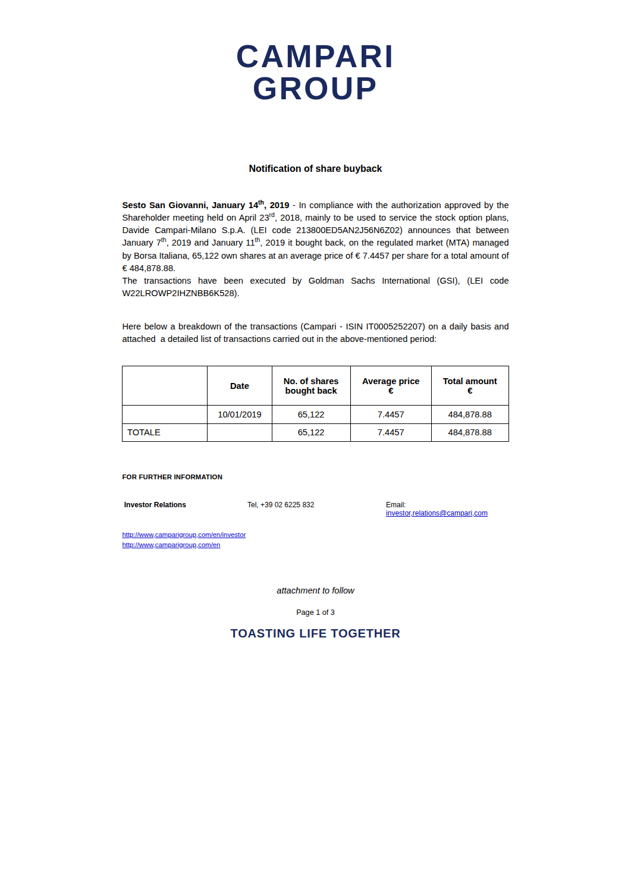CAMPARI
GROUP
Notification of share buyback
Sesto San Giovanni, January 14th, 2019 - In compliance with the authorization approved by the Shareholder meeting held on April 23rd, 2018, mainly to be used to service the stock option plans, Davide Campari-Milano S.p.A. (LEI code 213800ED5AN2J56N6Z02) announces that between January 7th, 2019 and January 11th, 2019 it bought back, on the regulated market (MTA) managed by Borsa Italiana, 65,122 own shares at an average price of € 7.4457 per share for a total amount of € 484,878.88.
The transactions have been executed by Goldman Sachs International (GSI), (LEI code W22LROWP2IHZNBB6K528).
Here below a breakdown of the transactions (Campari - ISIN IT0005252207) on a daily basis and attached a detailed list of transactions carried out in the above-mentioned period:
| | Date | No. of shares bought back | Average price € | Total amount € |
| --- | --- | --- | --- | --- |
| | 10/01/2019 | 65,122 | 7.4457 | 484,878.88 |
| TOTALE | | 65,122 | 7.4457 | 484,878.88 |
For further information
Investor Relations Tel, +39 02 6225 832 Email: investor,relations@campari,com
http://www,camparigroup,com/en/investor
http://www,camparigroup,com/en
attachment to follow
Page 1 of 3
TOASTING LIFE TOGETHER